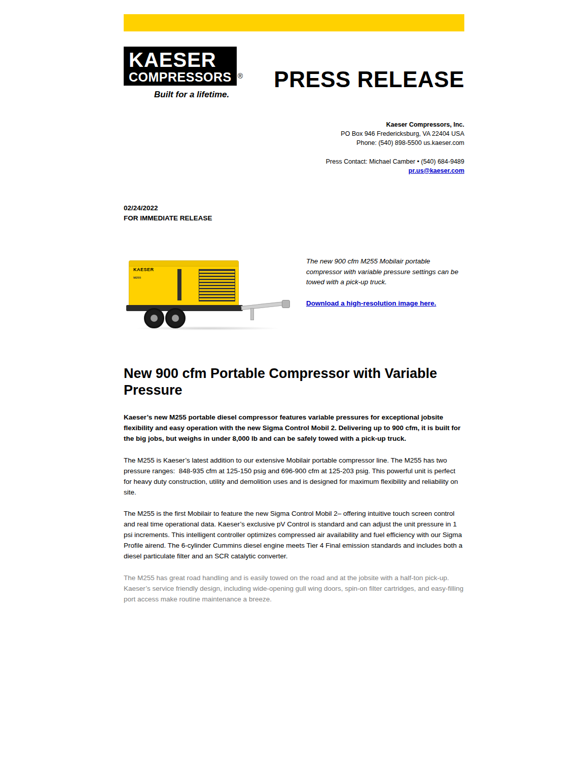KAESER COMPRESSORS
®
Built for a lifetime.
PRESS RELEASE
Kaeser Compressors, Inc.
PO Box 946 Fredericksburg, VA 22404 USA
Phone: (540) 898-5500 us.kaeser.com
Press Contact: Michael Camber • (540) 684-9489
pr.us@kaeser.com
02/24/2022
FOR IMMEDIATE RELEASE
KAESER
M255
The new 900 cfm M255 Mobilair portable compressor with variable pressure settings can be towed with a pick-up truck.
Download a high-resolution image here.
New 900 cfm Portable Compressor with Variable Pressure
Kaeser’s new M255 portable diesel compressor features variable pressures for exceptional jobsite flexibility and easy operation with the new Sigma Control Mobil 2. Delivering up to 900 cfm, it is built for the big jobs, but weighs in under 8,000 lb and can be safely towed with a pick-up truck.
The M255 is Kaeser’s latest addition to our extensive Mobilair portable compressor line. The M255 has two pressure ranges: 848-935 cfm at 125-150 psig and 696-900 cfm at 125-203 psig. This powerful unit is perfect for heavy duty construction, utility and demolition uses and is designed for maximum flexibility and reliability on site.
The M255 is the first Mobilair to feature the new Sigma Control Mobil 2– offering intuitive touch screen control and real time operational data. Kaeser’s exclusive pV Control is standard and can adjust the unit pressure in 1 psi increments. This intelligent controller optimizes compressed air availability and fuel efficiency with our Sigma Profile airend. The 6-cylinder Cummins diesel engine meets Tier 4 Final emission standards and includes both a diesel particulate filter and an SCR catalytic converter.
The M255 has great road handling and is easily towed on the road and at the jobsite with a half-ton pick-up. Kaeser’s service friendly design, including wide-opening gull wing doors, spin-on filter cartridges, and easy-filling port access make routine maintenance a breeze.